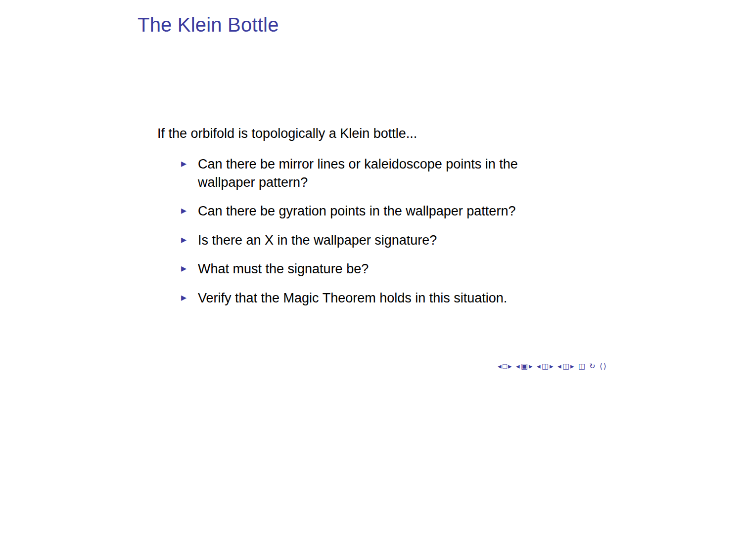The Klein Bottle
If the orbifold is topologically a Klein bottle...
Can there be mirror lines or kaleidoscope points in the wallpaper pattern?
Can there be gyration points in the wallpaper pattern?
Is there an X in the wallpaper signature?
What must the signature be?
Verify that the Magic Theorem holds in this situation.
◂□▸◂▣▸◂◫▸◂◫▸◫↻⟨⟩